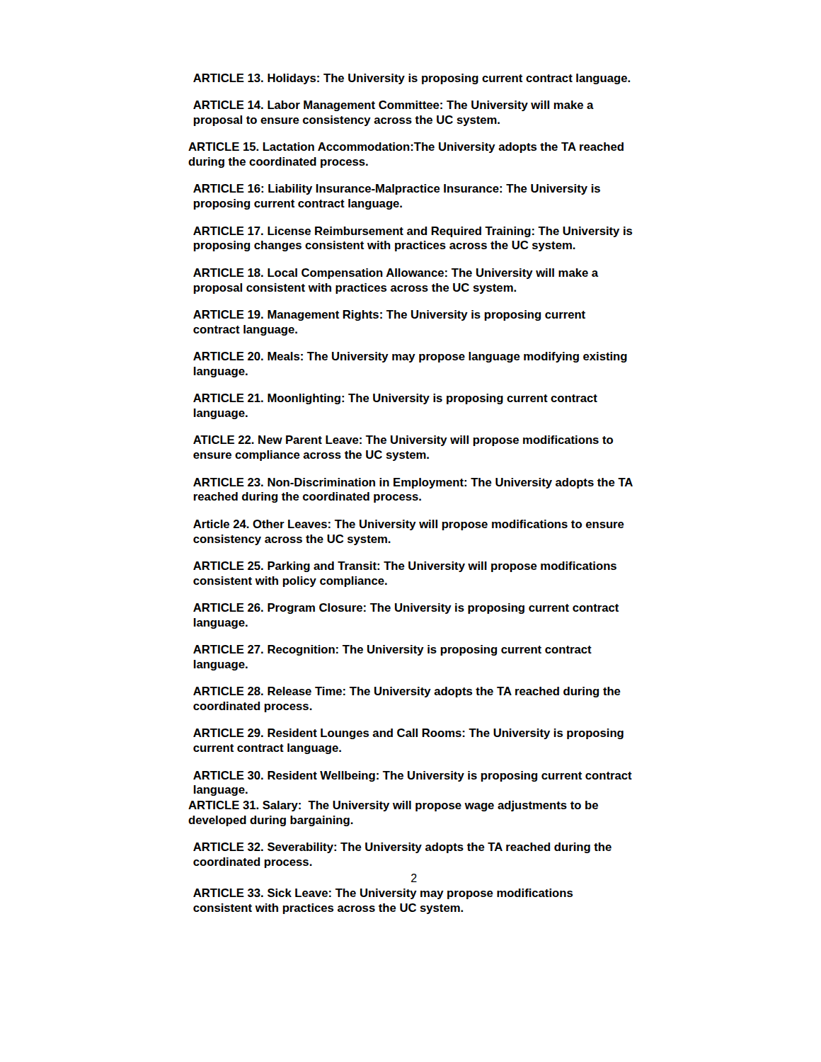ARTICLE 13. Holidays: The University is proposing current contract language.
ARTICLE 14. Labor Management Committee: The University will make a proposal to ensure consistency across the UC system.
ARTICLE 15. Lactation Accommodation:The University adopts the TA reached during the coordinated process.
ARTICLE 16: Liability Insurance-Malpractice Insurance: The University is proposing current contract language.
ARTICLE 17. License Reimbursement and Required Training: The University is proposing changes consistent with practices across the UC system.
ARTICLE 18. Local Compensation Allowance: The University will make a proposal consistent with practices across the UC system.
ARTICLE 19. Management Rights: The University is proposing current contract language.
ARTICLE 20. Meals: The University may propose language modifying existing language.
ARTICLE 21. Moonlighting: The University is proposing current contract language.
ATICLE 22. New Parent Leave: The University will propose modifications to ensure compliance across the UC system.
ARTICLE 23. Non-Discrimination in Employment: The University adopts the TA reached during the coordinated process.
Article 24. Other Leaves: The University will propose modifications to ensure consistency across the UC system.
ARTICLE 25. Parking and Transit: The University will propose modifications consistent with policy compliance.
ARTICLE 26. Program Closure: The University is proposing current contract language.
ARTICLE 27. Recognition: The University is proposing current contract language.
ARTICLE 28. Release Time: The University adopts the TA reached during the coordinated process.
ARTICLE 29. Resident Lounges and Call Rooms: The University is proposing current contract language.
ARTICLE 30. Resident Wellbeing: The University is proposing current contract language.
ARTICLE 31. Salary: The University will propose wage adjustments to be developed during bargaining.
ARTICLE 32. Severability: The University adopts the TA reached during the coordinated process.
2
ARTICLE 33. Sick Leave: The University may propose modifications consistent with practices across the UC system.